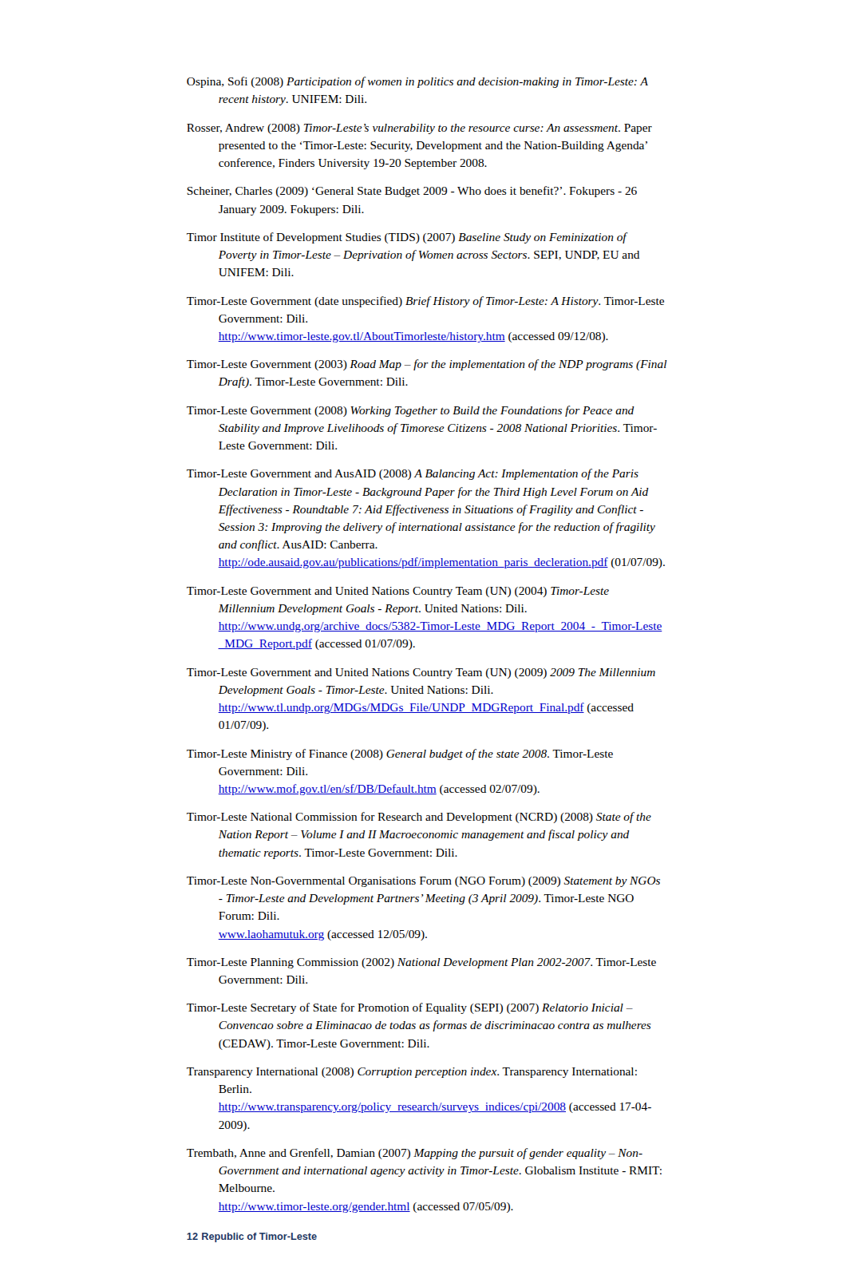Ospina, Sofi (2008) Participation of women in politics and decision-making in Timor-Leste: A recent history. UNIFEM: Dili.
Rosser, Andrew (2008) Timor-Leste’s vulnerability to the resource curse: An assessment. Paper presented to the ‘Timor-Leste: Security, Development and the Nation-Building Agenda’ conference, Finders University 19-20 September 2008.
Scheiner, Charles (2009) ‘General State Budget 2009 - Who does it benefit?’. Fokupers - 26 January 2009. Fokupers: Dili.
Timor Institute of Development Studies (TIDS) (2007) Baseline Study on Feminization of Poverty in Timor-Leste – Deprivation of Women across Sectors. SEPI, UNDP, EU and UNIFEM: Dili.
Timor-Leste Government (date unspecified) Brief History of Timor-Leste: A History. Timor-Leste Government: Dili.
http://www.timor-leste.gov.tl/AboutTimorleste/history.htm (accessed 09/12/08).
Timor-Leste Government (2003) Road Map – for the implementation of the NDP programs (Final Draft). Timor-Leste Government: Dili.
Timor-Leste Government (2008) Working Together to Build the Foundations for Peace and Stability and Improve Livelihoods of Timorese Citizens - 2008 National Priorities. Timor-Leste Government: Dili.
Timor-Leste Government and AusAID (2008) A Balancing Act: Implementation of the Paris Declaration in Timor-Leste - Background Paper for the Third High Level Forum on Aid Effectiveness - Roundtable 7: Aid Effectiveness in Situations of Fragility and Conflict - Session 3: Improving the delivery of international assistance for the reduction of fragility and conflict. AusAID: Canberra.
http://ode.ausaid.gov.au/publications/pdf/implementation_paris_decleration.pdf (01/07/09).
Timor-Leste Government and United Nations Country Team (UN) (2004) Timor-Leste Millennium Development Goals - Report. United Nations: Dili.
http://www.undg.org/archive_docs/5382-Timor-Leste_MDG_Report_2004_-_Timor-Leste_MDG_Report.pdf (accessed 01/07/09).
Timor-Leste Government and United Nations Country Team (UN) (2009) 2009 The Millennium Development Goals - Timor-Leste. United Nations: Dili.
http://www.tl.undp.org/MDGs/MDGs_File/UNDP_MDGReport_Final.pdf (accessed 01/07/09).
Timor-Leste Ministry of Finance (2008) General budget of the state 2008. Timor-Leste Government: Dili.
http://www.mof.gov.tl/en/sf/DB/Default.htm (accessed 02/07/09).
Timor-Leste National Commission for Research and Development (NCRD) (2008) State of the Nation Report – Volume I and II Macroeconomic management and fiscal policy and thematic reports. Timor-Leste Government: Dili.
Timor-Leste Non-Governmental Organisations Forum (NGO Forum) (2009) Statement by NGOs - Timor-Leste and Development Partners’ Meeting (3 April 2009). Timor-Leste NGO Forum: Dili.
www.laohamutuk.org (accessed 12/05/09).
Timor-Leste Planning Commission (2002) National Development Plan 2002-2007. Timor-Leste Government: Dili.
Timor-Leste Secretary of State for Promotion of Equality (SEPI) (2007) Relatorio Inicial – Convencao sobre a Eliminacao de todas as formas de discriminacao contra as mulheres (CEDAW). Timor-Leste Government: Dili.
Transparency International (2008) Corruption perception index. Transparency International: Berlin.
http://www.transparency.org/policy_research/surveys_indices/cpi/2008 (accessed 17-04-2009).
Trembath, Anne and Grenfell, Damian (2007) Mapping the pursuit of gender equality – Non-Government and international agency activity in Timor-Leste. Globalism Institute - RMIT: Melbourne.
http://www.timor-leste.org/gender.html (accessed 07/05/09).
12 Republic of Timor-Leste